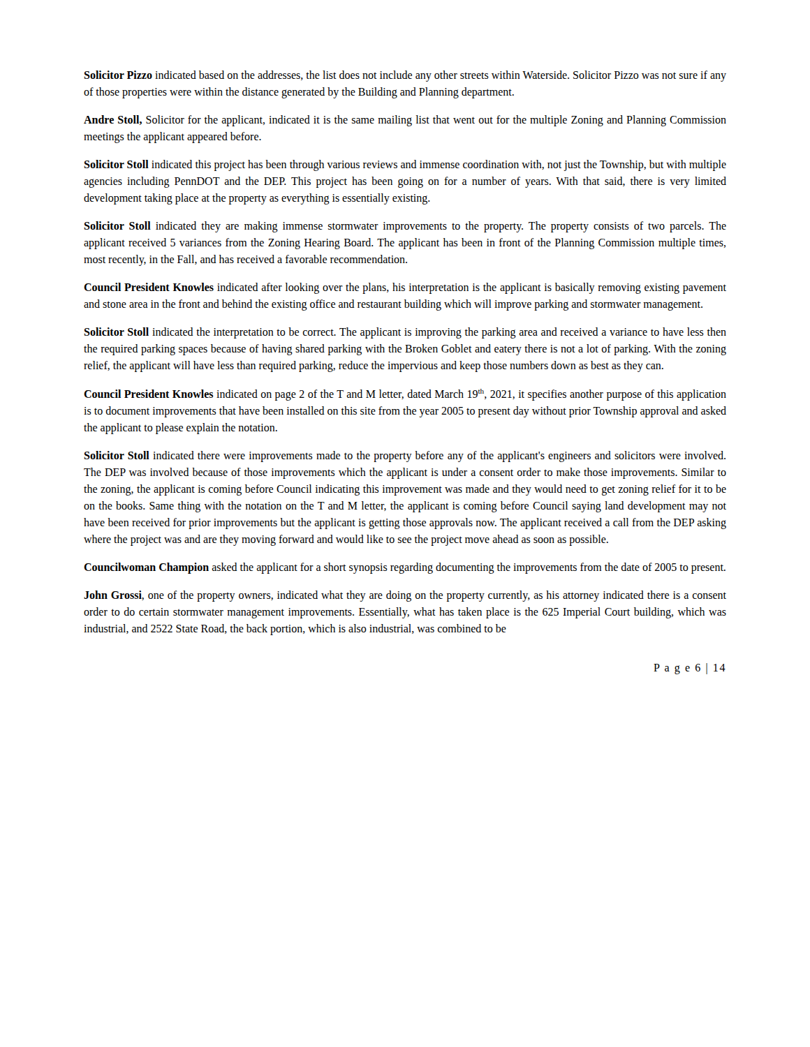Solicitor Pizzo indicated based on the addresses, the list does not include any other streets within Waterside. Solicitor Pizzo was not sure if any of those properties were within the distance generated by the Building and Planning department.
Andre Stoll, Solicitor for the applicant, indicated it is the same mailing list that went out for the multiple Zoning and Planning Commission meetings the applicant appeared before.
Solicitor Stoll indicated this project has been through various reviews and immense coordination with, not just the Township, but with multiple agencies including PennDOT and the DEP. This project has been going on for a number of years. With that said, there is very limited development taking place at the property as everything is essentially existing.
Solicitor Stoll indicated they are making immense stormwater improvements to the property. The property consists of two parcels. The applicant received 5 variances from the Zoning Hearing Board. The applicant has been in front of the Planning Commission multiple times, most recently, in the Fall, and has received a favorable recommendation.
Council President Knowles indicated after looking over the plans, his interpretation is the applicant is basically removing existing pavement and stone area in the front and behind the existing office and restaurant building which will improve parking and stormwater management.
Solicitor Stoll indicated the interpretation to be correct. The applicant is improving the parking area and received a variance to have less then the required parking spaces because of having shared parking with the Broken Goblet and eatery there is not a lot of parking. With the zoning relief, the applicant will have less than required parking, reduce the impervious and keep those numbers down as best as they can.
Council President Knowles indicated on page 2 of the T and M letter, dated March 19th, 2021, it specifies another purpose of this application is to document improvements that have been installed on this site from the year 2005 to present day without prior Township approval and asked the applicant to please explain the notation.
Solicitor Stoll indicated there were improvements made to the property before any of the applicant's engineers and solicitors were involved. The DEP was involved because of those improvements which the applicant is under a consent order to make those improvements. Similar to the zoning, the applicant is coming before Council indicating this improvement was made and they would need to get zoning relief for it to be on the books. Same thing with the notation on the T and M letter, the applicant is coming before Council saying land development may not have been received for prior improvements but the applicant is getting those approvals now. The applicant received a call from the DEP asking where the project was and are they moving forward and would like to see the project move ahead as soon as possible.
Councilwoman Champion asked the applicant for a short synopsis regarding documenting the improvements from the date of 2005 to present.
John Grossi, one of the property owners, indicated what they are doing on the property currently, as his attorney indicated there is a consent order to do certain stormwater management improvements. Essentially, what has taken place is the 625 Imperial Court building, which was industrial, and 2522 State Road, the back portion, which is also industrial, was combined to be
P a g e 6 | 14